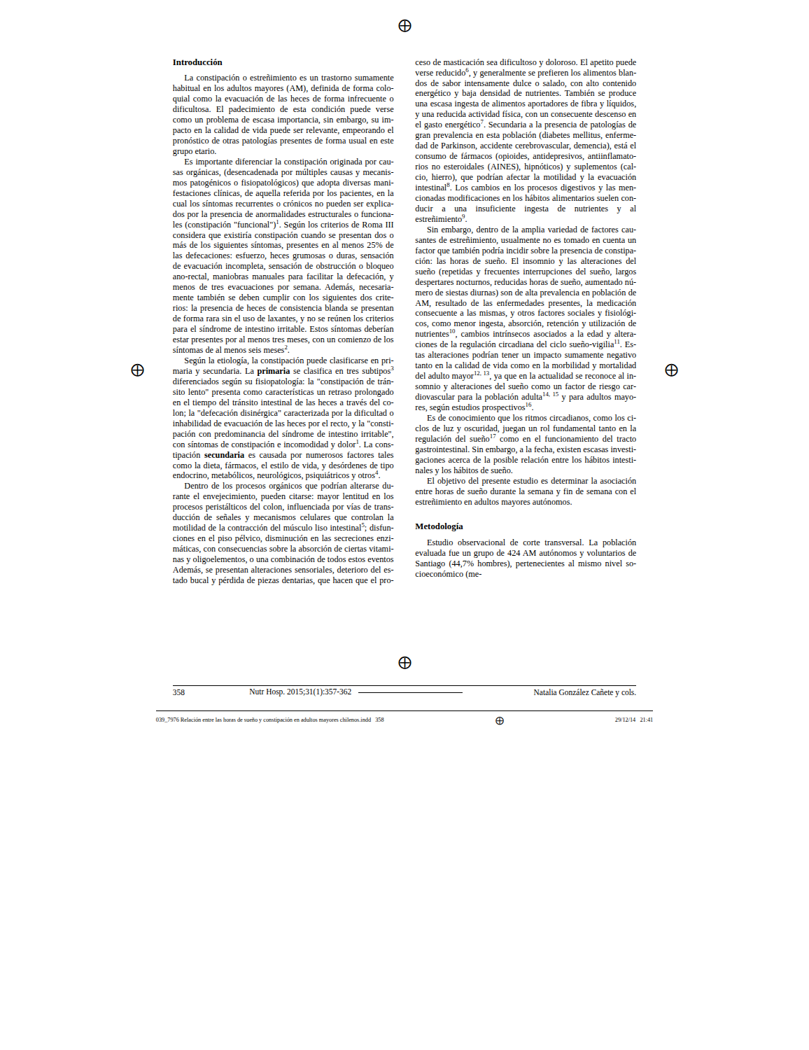⨁
⨁
⨁
⨁
Introducción
La constipación o estreñimiento es un trastorno sumamente habitual en los adultos mayores (AM), definida de forma coloquial como la evacuación de las heces de forma infrecuente o dificultosa. El padecimiento de esta condición puede verse como un problema de escasa importancia, sin embargo, su impacto en la calidad de vida puede ser relevante, empeorando el pronóstico de otras patologías presentes de forma usual en este grupo etario.
Es importante diferenciar la constipación originada por causas orgánicas, (desencadenada por múltiples causas y mecanismos patogénicos o fisiopatológicos) que adopta diversas manifestaciones clínicas, de aquella referida por los pacientes, en la cual los síntomas recurrentes o crónicos no pueden ser explicados por la presencia de anormalidades estructurales o funcionales (constipación "funcional")1. Según los criterios de Roma III considera que existiría constipación cuando se presentan dos o más de los siguientes síntomas, presentes en al menos 25% de las defecaciones: esfuerzo, heces grumosas o duras, sensación de evacuación incompleta, sensación de obstrucción o bloqueo ano-rectal, maniobras manuales para facilitar la defecación, y menos de tres evacuaciones por semana. Además, necesariamente también se deben cumplir con los siguientes dos criterios: la presencia de heces de consistencia blanda se presentan de forma rara sin el uso de laxantes, y no se reúnen los criterios para el síndrome de intestino irritable. Estos síntomas deberían estar presentes por al menos tres meses, con un comienzo de los síntomas de al menos seis meses2.
Según la etiología, la constipación puede clasificarse en primaria y secundaria. La primaria se clasifica en tres subtipos3 diferenciados según su fisiopatología: la "constipación de tránsito lento" presenta como características un retraso prolongado en el tiempo del tránsito intestinal de las heces a través del colon; la "defecación disinérgica" caracterizada por la dificultad o inhabilidad de evacuación de las heces por el recto, y la "constipación con predominancia del síndrome de intestino irritable", con síntomas de constipación e incomodidad y dolor1. La constipación secundaria es causada por numerosos factores tales como la dieta, fármacos, el estilo de vida, y desórdenes de tipo endocrino, metabólicos, neurológicos, psiquiátricos y otros4.
Dentro de los procesos orgánicos que podrían alterarse durante el envejecimiento, pueden citarse: mayor lentitud en los procesos peristálticos del colon, influenciada por vías de transducción de señales y mecanismos celulares que controlan la motilidad de la contracción del músculo liso intestinal5; disfunciones en el piso pélvico, disminución en las secreciones enzimáticas, con consecuencias sobre la absorción de ciertas vitaminas y oligoelementos, o una combinación de todos estos eventos Además, se presentan alteraciones sensoriales, deterioro del estado bucal y pérdida de piezas dentarias, que hacen que el proceso de masticación sea dificultoso y doloroso. El apetito puede verse reducido6, y generalmente se prefieren los alimentos blandos de sabor intensamente dulce o salado, con alto contenido energético y baja densidad de nutrientes. También se produce una escasa ingesta de alimentos aportadores de fibra y líquidos, y una reducida actividad física, con un consecuente descenso en el gasto energético7. Secundaria a la presencia de patologías de gran prevalencia en esta población (diabetes mellitus, enfermedad de Parkinson, accidente cerebrovascular, demencia), está el consumo de fármacos (opioides, antidepresivos, antiinflamatorios no esteroidales (AINES), hipnóticos) y suplementos (calcio, hierro), que podrían afectar la motilidad y la evacuación intestinal8. Los cambios en los procesos digestivos y las mencionadas modificaciones en los hábitos alimentarios suelen conducir a una insuficiente ingesta de nutrientes y al estreñimiento9.
Sin embargo, dentro de la amplia variedad de factores causantes de estreñimiento, usualmente no es tomado en cuenta un factor que también podría incidir sobre la presencia de constipación: las horas de sueño. El insomnio y las alteraciones del sueño (repetidas y frecuentes interrupciones del sueño, largos despertares nocturnos, reducidas horas de sueño, aumentado número de siestas diurnas) son de alta prevalencia en población de AM, resultado de las enfermedades presentes, la medicación consecuente a las mismas, y otros factores sociales y fisiológicos, como menor ingesta, absorción, retención y utilización de nutrientes10, cambios intrínsecos asociados a la edad y alteraciones de la regulación circadiana del ciclo sueño-vigilia11. Estas alteraciones podrían tener un impacto sumamente negativo tanto en la calidad de vida como en la morbilidad y mortalidad del adulto mayor12, 13, ya que en la actualidad se reconoce al insomnio y alteraciones del sueño como un factor de riesgo cardiovascular para la población adulta14, 15 y para adultos mayores, según estudios prospectivos16.
Es de conocimiento que los ritmos circadianos, como los ciclos de luz y oscuridad, juegan un rol fundamental tanto en la regulación del sueño17 como en el funcionamiento del tracto gastrointestinal. Sin embargo, a la fecha, existen escasas investigaciones acerca de la posible relación entre los hábitos intestinales y los hábitos de sueño.
El objetivo del presente estudio es determinar la asociación entre horas de sueño durante la semana y fin de semana con el estreñimiento en adultos mayores autónomos.
Metodología
Estudio observacional de corte transversal. La población evaluada fue un grupo de 424 AM autónomos y voluntarios de Santiago (44,7% hombres), pertenecientes al mismo nivel socioeconómico (me-
358
Nutr Hosp. 2015;31(1):357-362
Natalia González Cañete y cols.
039_7976 Relación entre las horas de sueño y constipación en adultos mayores chilenos.indd 358
⨁
29/12/14 21:41